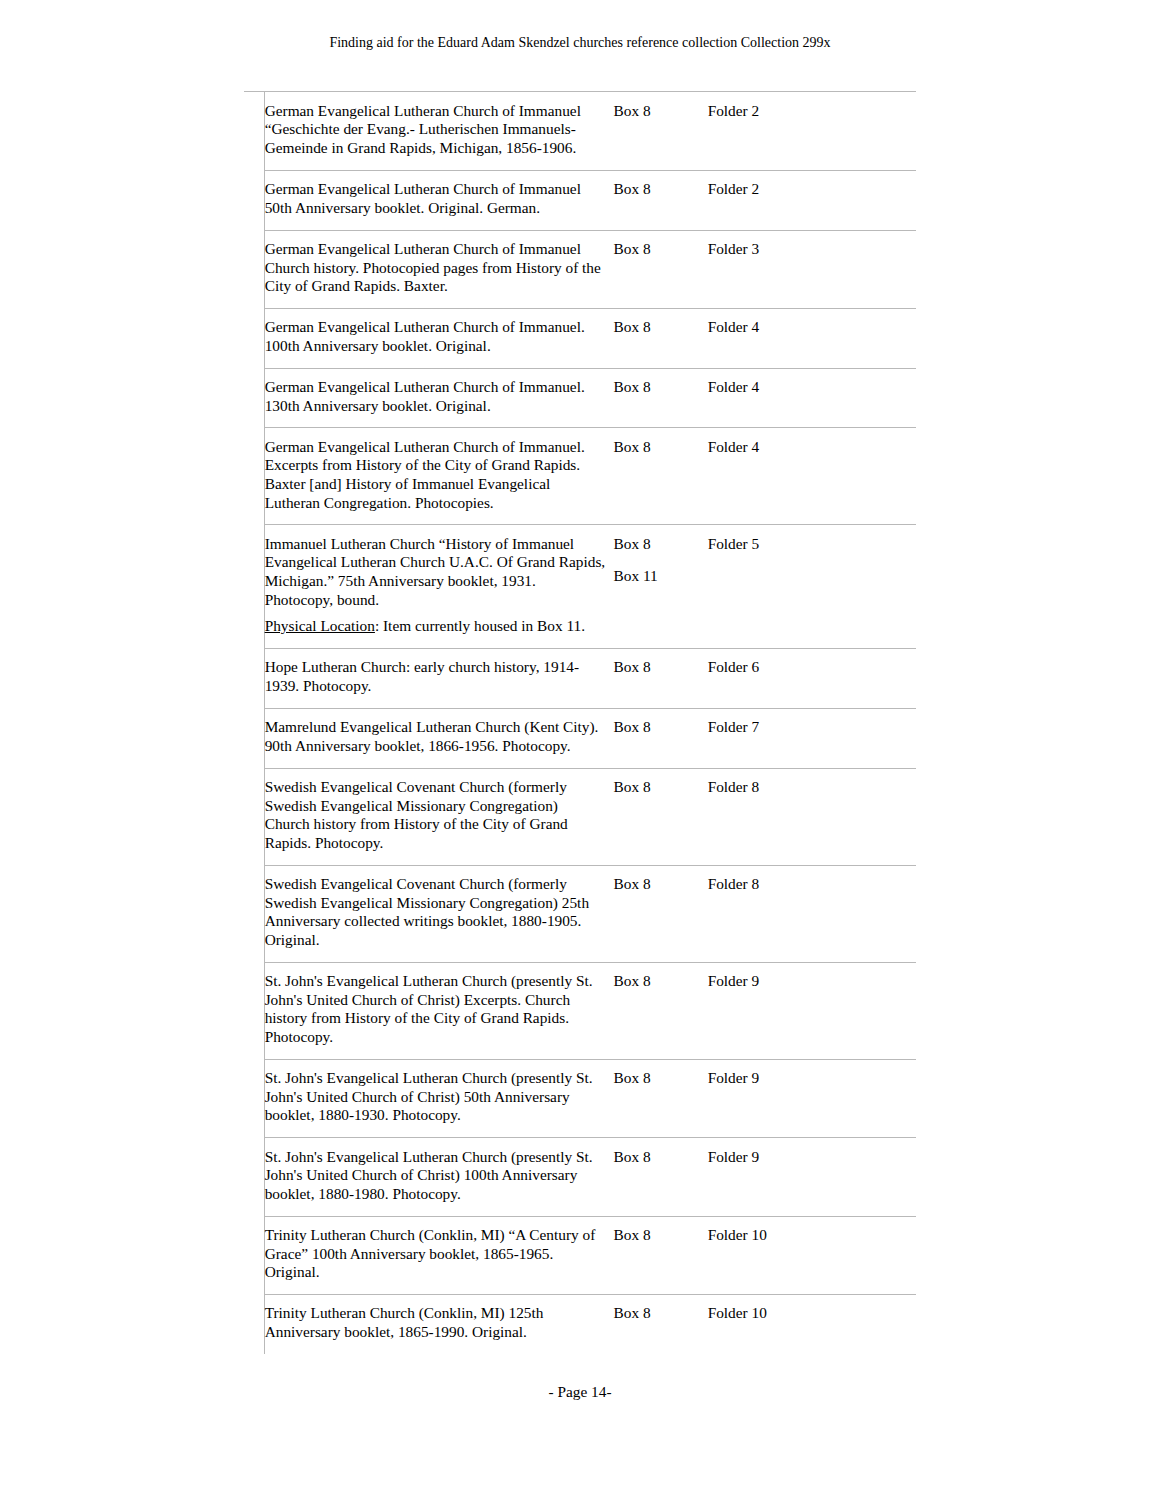Finding aid for the Eduard Adam Skendzel churches reference collection Collection 299x
| | German Evangelical Lutheran Church of Immanuel “Geschichte der Evang.- Lutherischen Immanuels-Gemeinde in Grand Rapids, Michigan, 1856-1906. | Box 8 | Folder 2 |
| | German Evangelical Lutheran Church of Immanuel 50th Anniversary booklet. Original. German. | Box 8 | Folder 2 |
| | German Evangelical Lutheran Church of Immanuel Church history. Photocopied pages from History of the City of Grand Rapids. Baxter. | Box 8 | Folder 3 |
| | German Evangelical Lutheran Church of Immanuel. 100th Anniversary booklet. Original. | Box 8 | Folder 4 |
| | German Evangelical Lutheran Church of Immanuel. 130th Anniversary booklet. Original. | Box 8 | Folder 4 |
| | German Evangelical Lutheran Church of Immanuel. Excerpts from History of the City of Grand Rapids. Baxter [and] History of Immanuel Evangelical Lutheran Congregation. Photocopies. | Box 8 | Folder 4 |
| | Immanuel Lutheran Church “History of Immanuel Evangelical Lutheran Church U.A.C. Of Grand Rapids, Michigan.” 75th Anniversary booklet, 1931. Photocopy, bound. Physical Location : Item currently housed in Box 11. | Box 8 Box 11 | Folder 5 |
| | Hope Lutheran Church: early church history, 1914-1939. Photocopy. | Box 8 | Folder 6 |
| | Mamrelund Evangelical Lutheran Church (Kent City). 90th Anniversary booklet, 1866-1956. Photocopy. | Box 8 | Folder 7 |
| | Swedish Evangelical Covenant Church (formerly Swedish Evangelical Missionary Congregation) Church history from History of the City of Grand Rapids. Photocopy. | Box 8 | Folder 8 |
| | Swedish Evangelical Covenant Church (formerly Swedish Evangelical Missionary Congregation) 25th Anniversary collected writings booklet, 1880-1905. Original. | Box 8 | Folder 8 |
| | St. John's Evangelical Lutheran Church (presently St. John's United Church of Christ) Excerpts. Church history from History of the City of Grand Rapids. Photocopy. | Box 8 | Folder 9 |
| | St. John's Evangelical Lutheran Church (presently St. John's United Church of Christ) 50th Anniversary booklet, 1880-1930. Photocopy. | Box 8 | Folder 9 |
| | St. John's Evangelical Lutheran Church (presently St. John's United Church of Christ) 100th Anniversary booklet, 1880-1980. Photocopy. | Box 8 | Folder 9 |
| | Trinity Lutheran Church (Conklin, MI) “A Century of Grace” 100th Anniversary booklet, 1865-1965. Original. | Box 8 | Folder 10 |
| | Trinity Lutheran Church (Conklin, MI) 125th Anniversary booklet, 1865-1990. Original. | Box 8 | Folder 10 |
- Page 14-